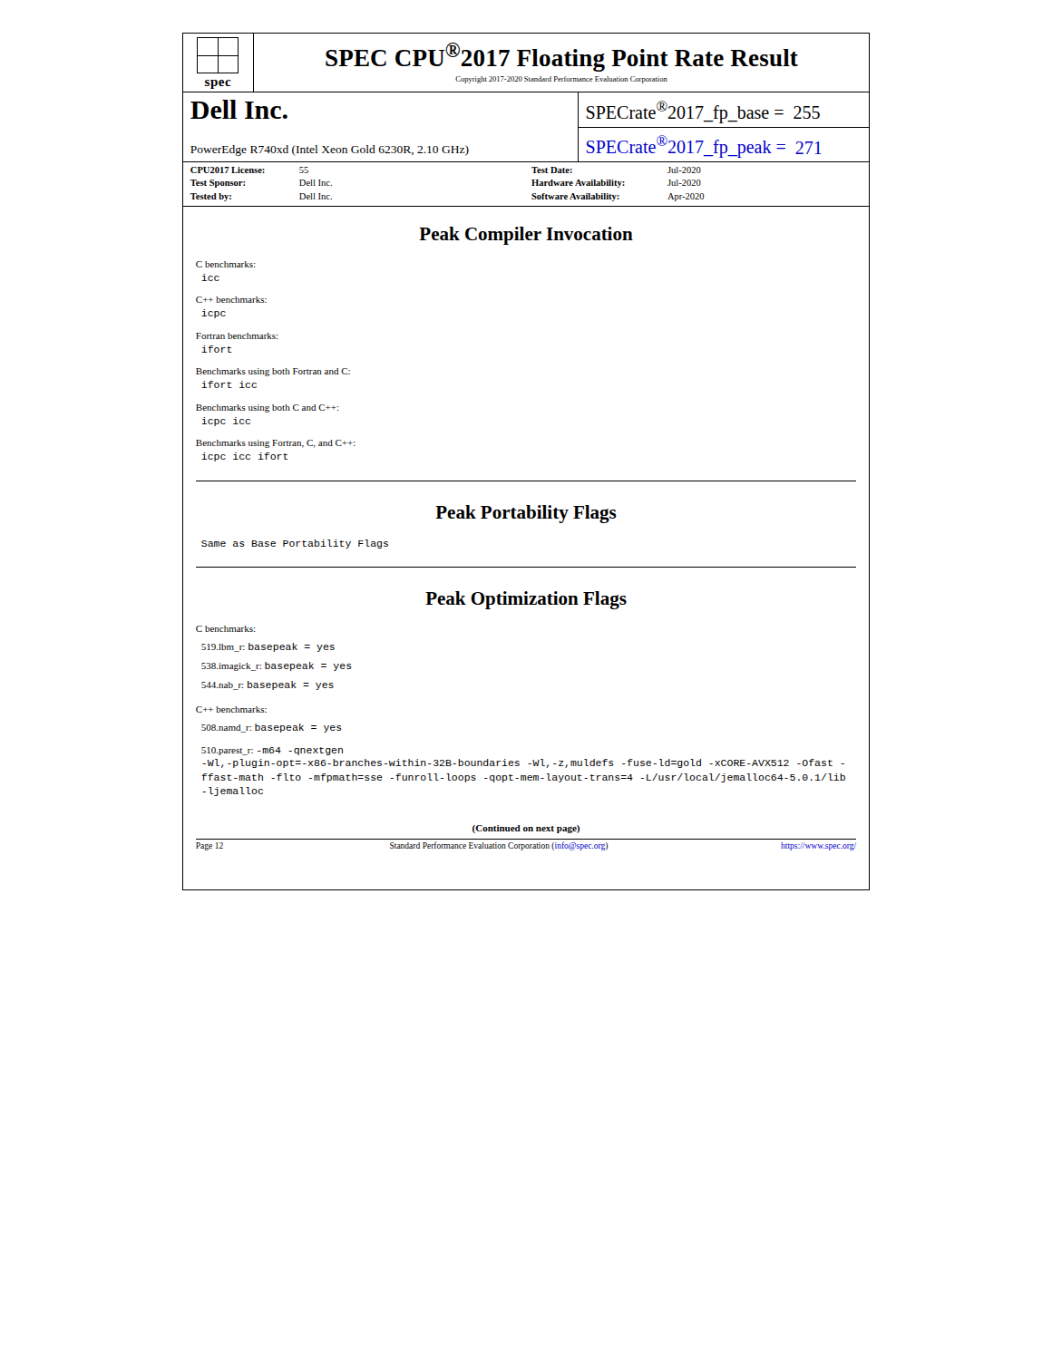spec
SPEC CPU®2017 Floating Point Rate Result
Copyright 2017-2020 Standard Performance Evaluation Corporation
Dell Inc.
PowerEdge R740xd (Intel Xeon Gold 6230R, 2.10 GHz)
SPECrate®2017_fp_base = 255
SPECrate®2017_fp_peak = 271
CPU2017 License: 55
Test Sponsor: Dell Inc.
Tested by: Dell Inc.
Test Date: Jul-2020
Hardware Availability: Jul-2020
Software Availability: Apr-2020
Peak Compiler Invocation
C benchmarks:
icc
C++ benchmarks:
icpc
Fortran benchmarks:
ifort
Benchmarks using both Fortran and C:
ifort icc
Benchmarks using both C and C++:
icpc icc
Benchmarks using Fortran, C, and C++:
icpc icc ifort
Peak Portability Flags
Same as Base Portability Flags
Peak Optimization Flags
C benchmarks:
519.lbm_r: basepeak = yes
538.imagick_r: basepeak = yes
544.nab_r: basepeak = yes
C++ benchmarks:
508.namd_r: basepeak = yes
510.parest_r: -m64 -qnextgen
-Wl,-plugin-opt=-x86-branches-within-32B-boundaries -Wl,-z,muldefs -fuse-ld=gold -xCORE-AVX512 -Ofast -ffast-math -flto -mfpmath=sse -funroll-loops -qopt-mem-layout-trans=4 -L/usr/local/jemalloc64-5.0.1/lib -ljemalloc
(Continued on next page)
Page 12
Standard Performance Evaluation Corporation (info@spec.org)
https://www.spec.org/